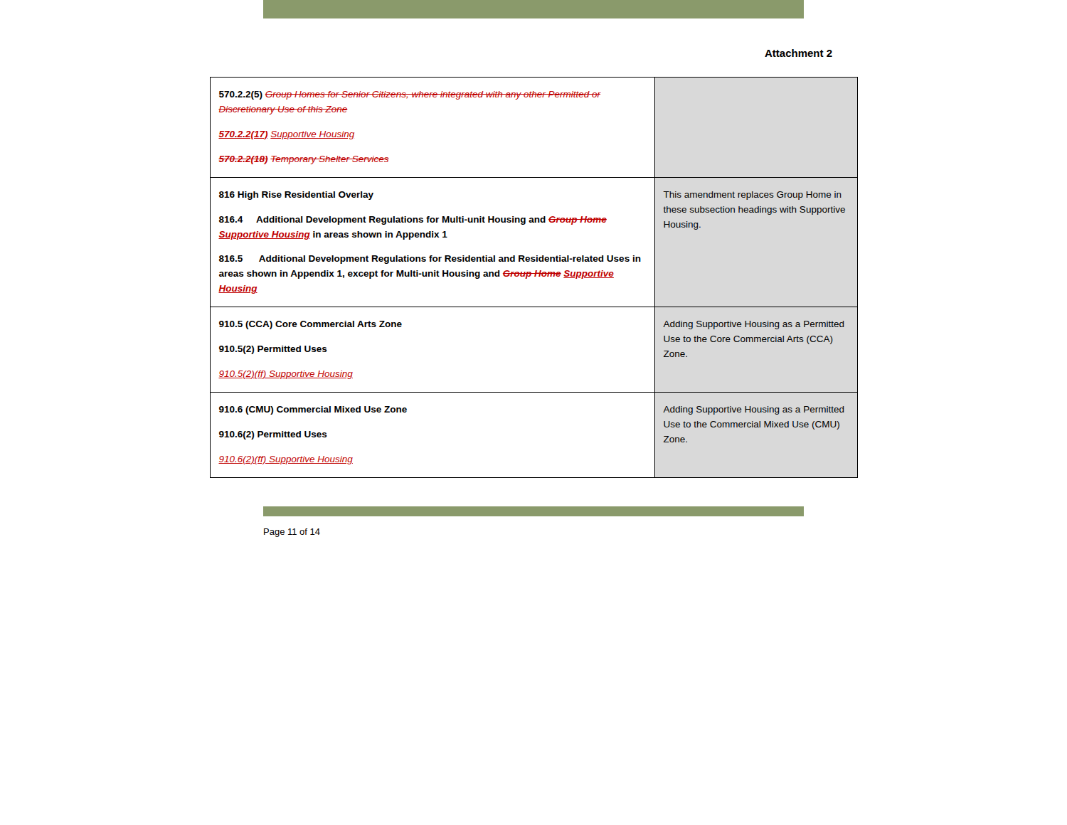Attachment 2
| 570.2.2(5) Group Homes for Senior Citizens, where integrated with any other Permitted or Discretionary Use of this Zone 570.2.2(17) Supportive Housing 570.2.2(18) Temporary Shelter Services | |
| 816 High Rise Residential Overlay 816.4 Additional Development Regulations for Multi-unit Housing and Group Home Supportive Housing in areas shown in Appendix 1 816.5 Additional Development Regulations for Residential and Residential-related Uses in areas shown in Appendix 1, except for Multi-unit Housing and Group Home Supportive Housing | This amendment replaces Group Home in these subsection headings with Supportive Housing. |
| 910.5 (CCA) Core Commercial Arts Zone 910.5(2) Permitted Uses 910.5(2)(ff) Supportive Housing | Adding Supportive Housing as a Permitted Use to the Core Commercial Arts (CCA) Zone. |
| 910.6 (CMU) Commercial Mixed Use Zone 910.6(2) Permitted Uses 910.6(2)(ff) Supportive Housing | Adding Supportive Housing as a Permitted Use to the Commercial Mixed Use (CMU) Zone. |
Page 11 of 14